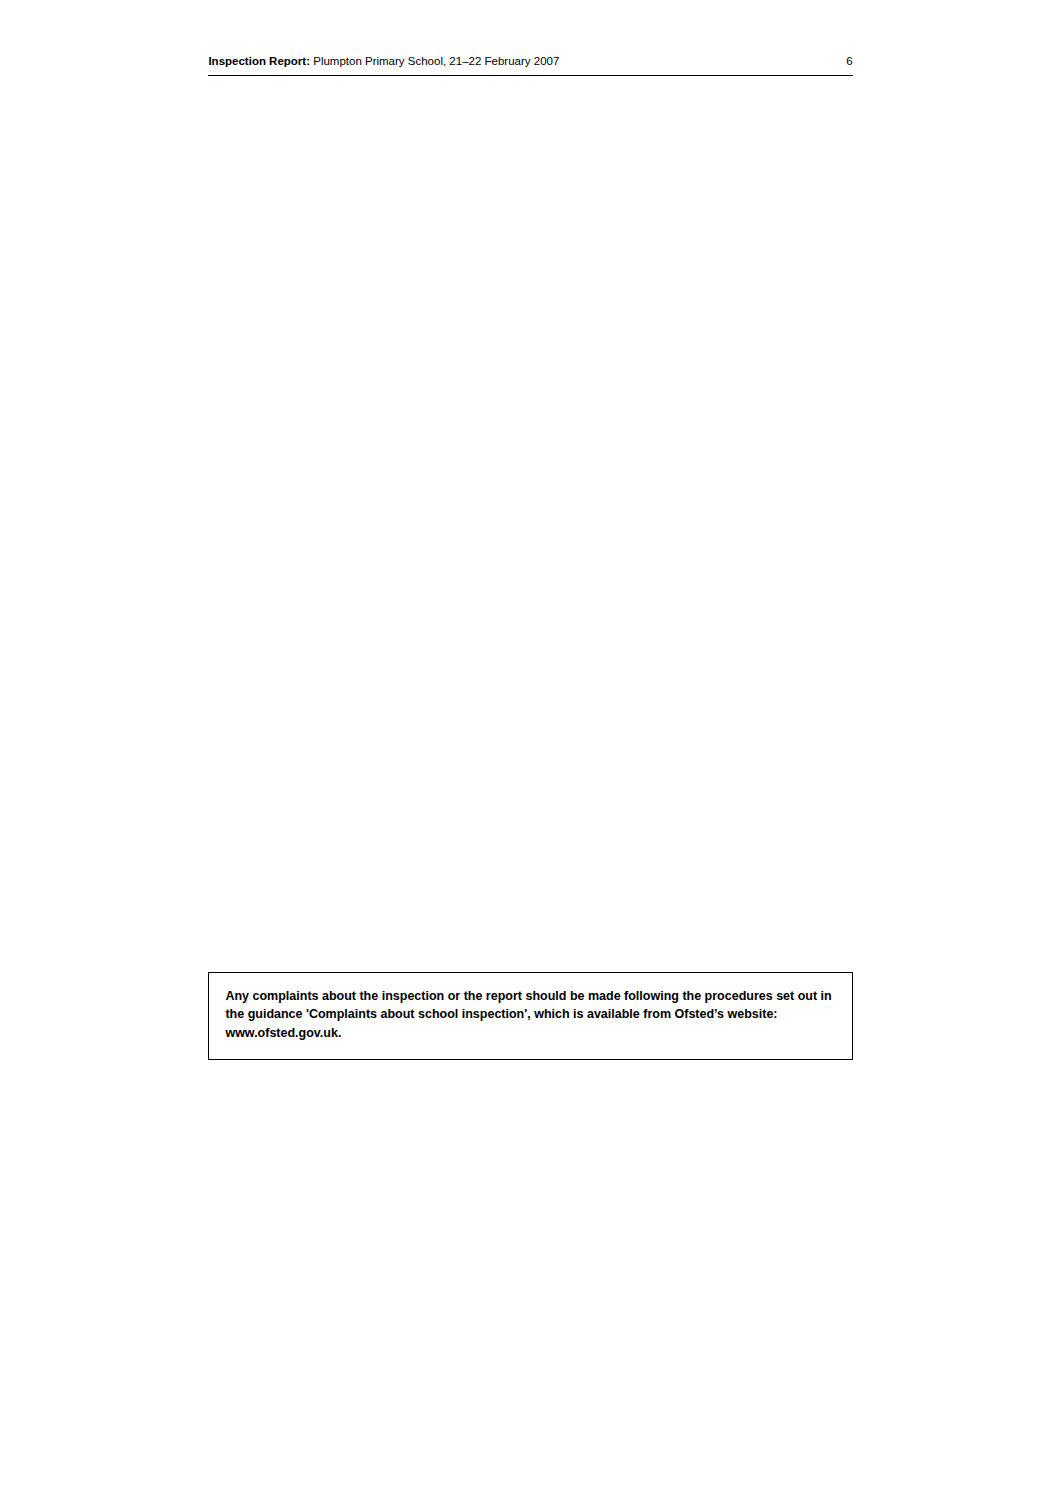Inspection Report: Plumpton Primary School, 21–22 February 2007
6
Any complaints about the inspection or the report should be made following the procedures set out in the guidance 'Complaints about school inspection', which is available from Ofsted’s website: www.ofsted.gov.uk.